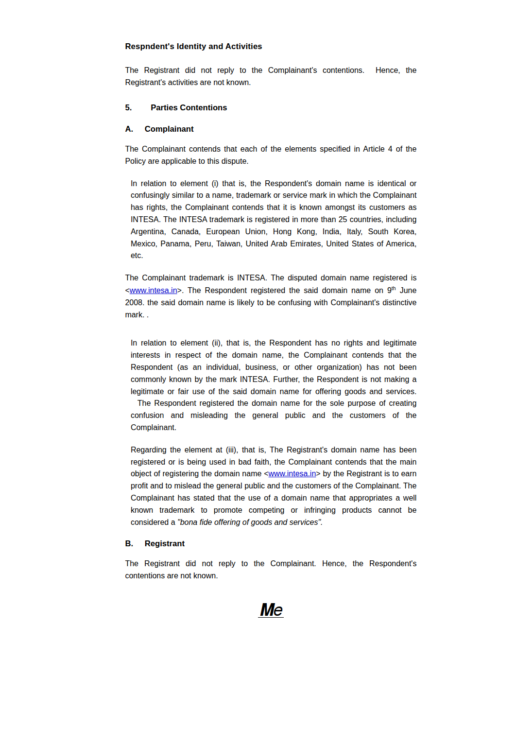Respndent's Identity and Activities
The Registrant did not reply to the Complainant's contentions. Hence, the Registrant's activities are not known.
5.
Parties Contentions
A.
Complainant
The Complainant contends that each of the elements specified in Article 4 of the Policy are applicable to this dispute.
In relation to element (i) that is, the Respondent's domain name is identical or confusingly similar to a name, trademark or service mark in which the Complainant has rights, the Complainant contends that it is known amongst its customers as INTESA. The INTESA trademark is registered in more than 25 countries, including Argentina, Canada, European Union, Hong Kong, India, Italy, South Korea, Mexico, Panama, Peru, Taiwan, United Arab Emirates, United States of America, etc.
The Complainant trademark is INTESA. The disputed domain name registered is <www.intesa.in>. The Respondent registered the said domain name on 9th June 2008. the said domain name is likely to be confusing with Complainant's distinctive mark. .
In relation to element (ii), that is, the Respondent has no rights and legitimate interests in respect of the domain name, the Complainant contends that the Respondent (as an individual, business, or other organization) has not been commonly known by the mark INTESA. Further, the Respondent is not making a legitimate or fair use of the said domain name for offering goods and services. The Respondent registered the domain name for the sole purpose of creating confusion and misleading the general public and the customers of the Complainant.
Regarding the element at (iii), that is, The Registrant's domain name has been registered or is being used in bad faith, the Complainant contends that the main object of registering the domain name <www.intesa.in> by the Registrant is to earn profit and to mislead the general public and the customers of the Complainant. The Complainant has stated that the use of a domain name that appropriates a well known trademark to promote competing or infringing products cannot be considered a "bona fide offering of goods and services".
B.
Registrant
The Registrant did not reply to the Complainant. Hence, the Respondent's contentions are not known.
𝑴𝑒